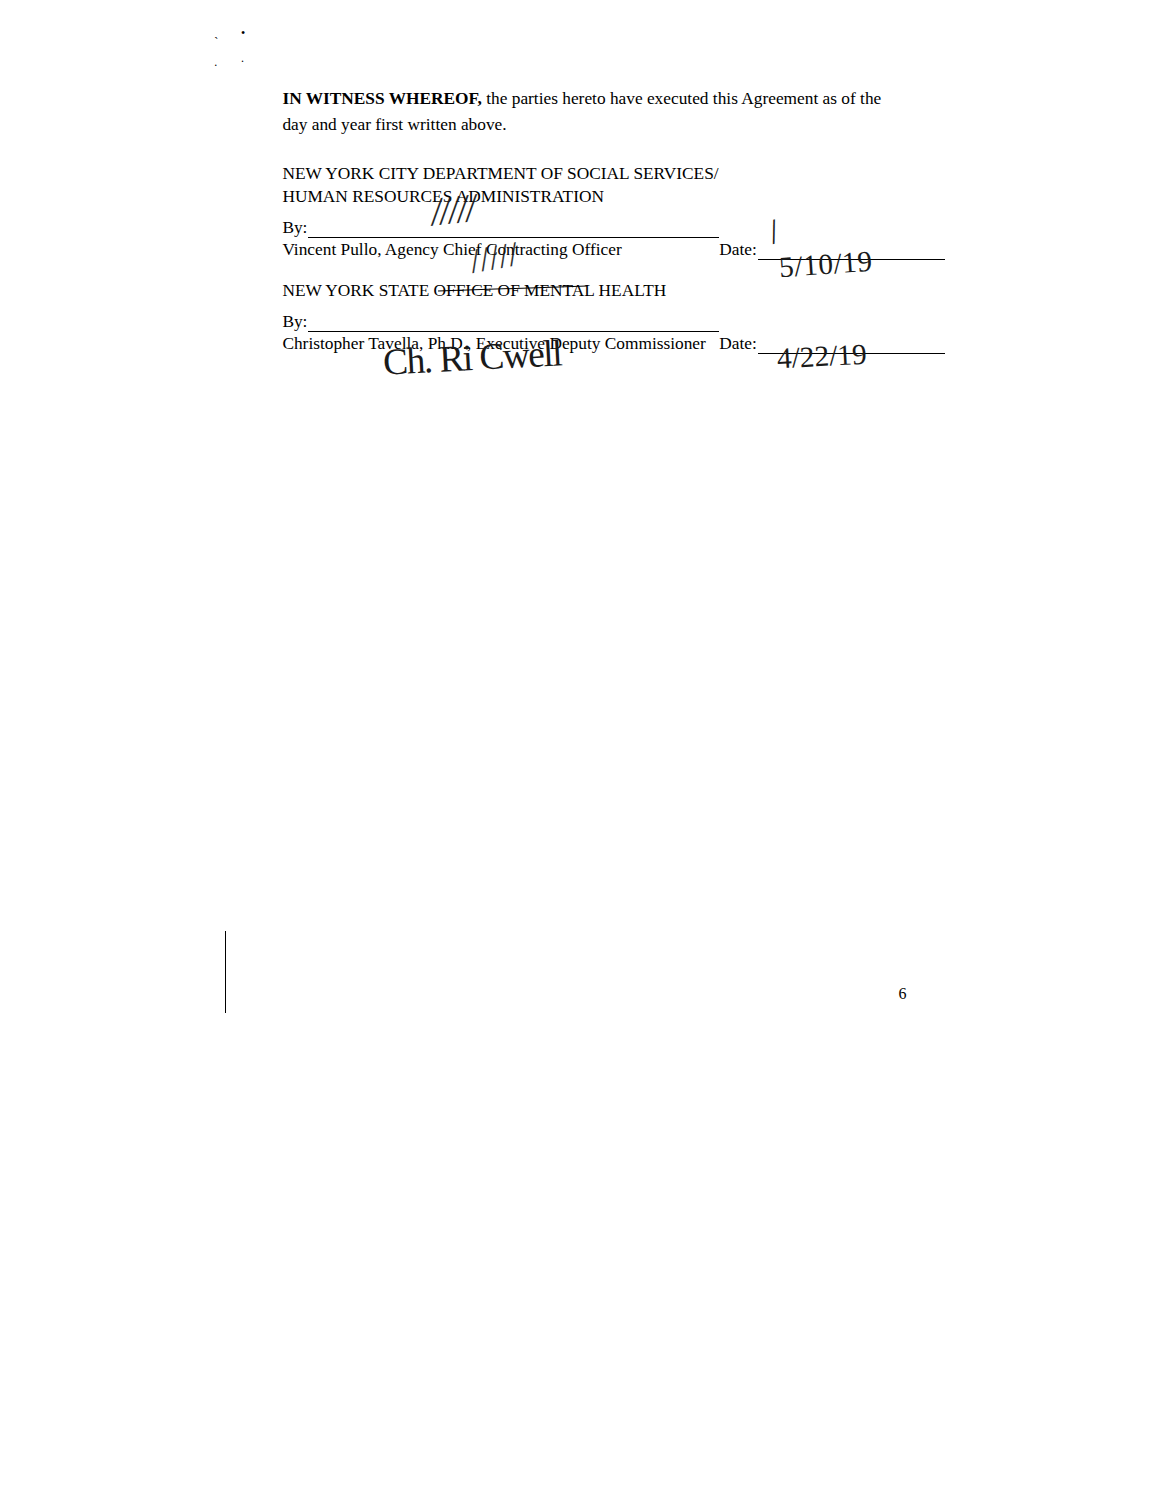` • . .
IN WITNESS WHEREOF, the parties hereto have executed this Agreement as of the day and year first written above.
NEW YORK CITY DEPARTMENT OF SOCIAL SERVICES/
HUMAN RESOURCES ADMINISTRATION /////
By:
Vincent Pullo, Agency Chief Contracting Officer
/////
Date: 5/10/19 /
NEW YORK STATE OFFICE OF MENTAL HEALTH
By:
Christopher Tavella, Ph.D., Executive Deputy Commissioner
Ch. Ri Cwell
Date: 4/22/19
6